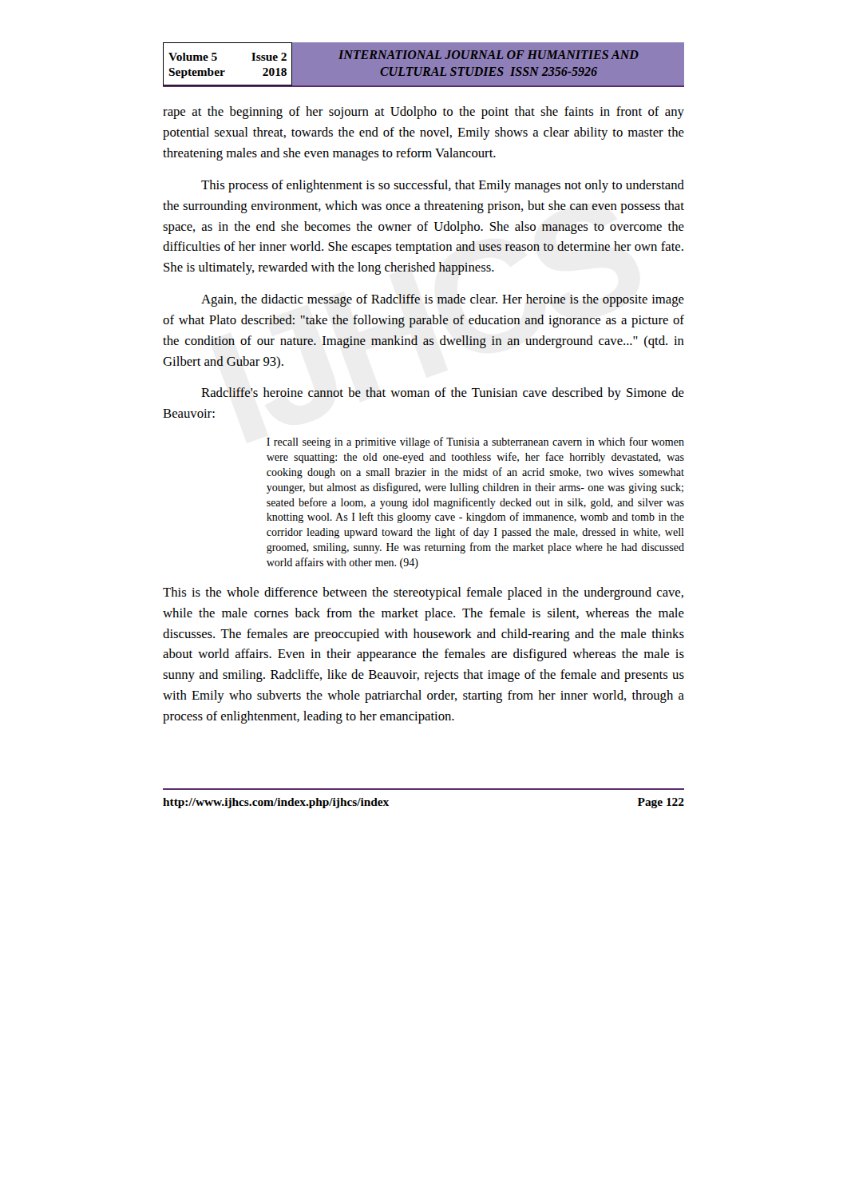IJHCS
Volume 5 Issue 2
September 2018
INTERNATIONAL JOURNAL OF HUMANITIES AND
CULTURAL STUDIES ISSN 2356-5926
rape at the beginning of her sojourn at Udolpho to the point that she faints in front of any potential sexual threat, towards the end of the novel, Emily shows a clear ability to master the threatening males and she even manages to reform Valancourt.
This process of enlightenment is so successful, that Emily manages not only to understand the surrounding environment, which was once a threatening prison, but she can even possess that space, as in the end she becomes the owner of Udolpho. She also manages to overcome the difficulties of her inner world. She escapes temptation and uses reason to determine her own fate. She is ultimately, rewarded with the long cherished happiness.
Again, the didactic message of Radcliffe is made clear. Her heroine is the opposite image of what Plato described: "take the following parable of education and ignorance as a picture of the condition of our nature. Imagine mankind as dwelling in an underground cave..." (qtd. in Gilbert and Gubar 93).
Radcliffe's heroine cannot be that woman of the Tunisian cave described by Simone de Beauvoir:
I recall seeing in a primitive village of Tunisia a subterranean cavern in which four women were squatting: the old one-eyed and toothless wife, her face horribly devastated, was cooking dough on a small brazier in the midst of an acrid smoke, two wives somewhat younger, but almost as disfigured, were lulling children in their arms- one was giving suck; seated before a loom, a young idol magnificently decked out in silk, gold, and silver was knotting wool. As I left this gloomy cave - kingdom of immanence, womb and tomb in the corridor leading upward toward the light of day I passed the male, dressed in white, well groomed, smiling, sunny. He was returning from the market place where he had discussed world affairs with other men. (94)
This is the whole difference between the stereotypical female placed in the underground cave, while the male cornes back from the market place. The female is silent, whereas the male discusses. The females are preoccupied with housework and child-rearing and the male thinks about world affairs. Even in their appearance the females are disfigured whereas the male is sunny and smiling. Radcliffe, like de Beauvoir, rejects that image of the female and presents us with Emily who subverts the whole patriarchal order, starting from her inner world, through a process of enlightenment, leading to her emancipation.
http://www.ijhcs.com/index.php/ijhcs/index Page 122